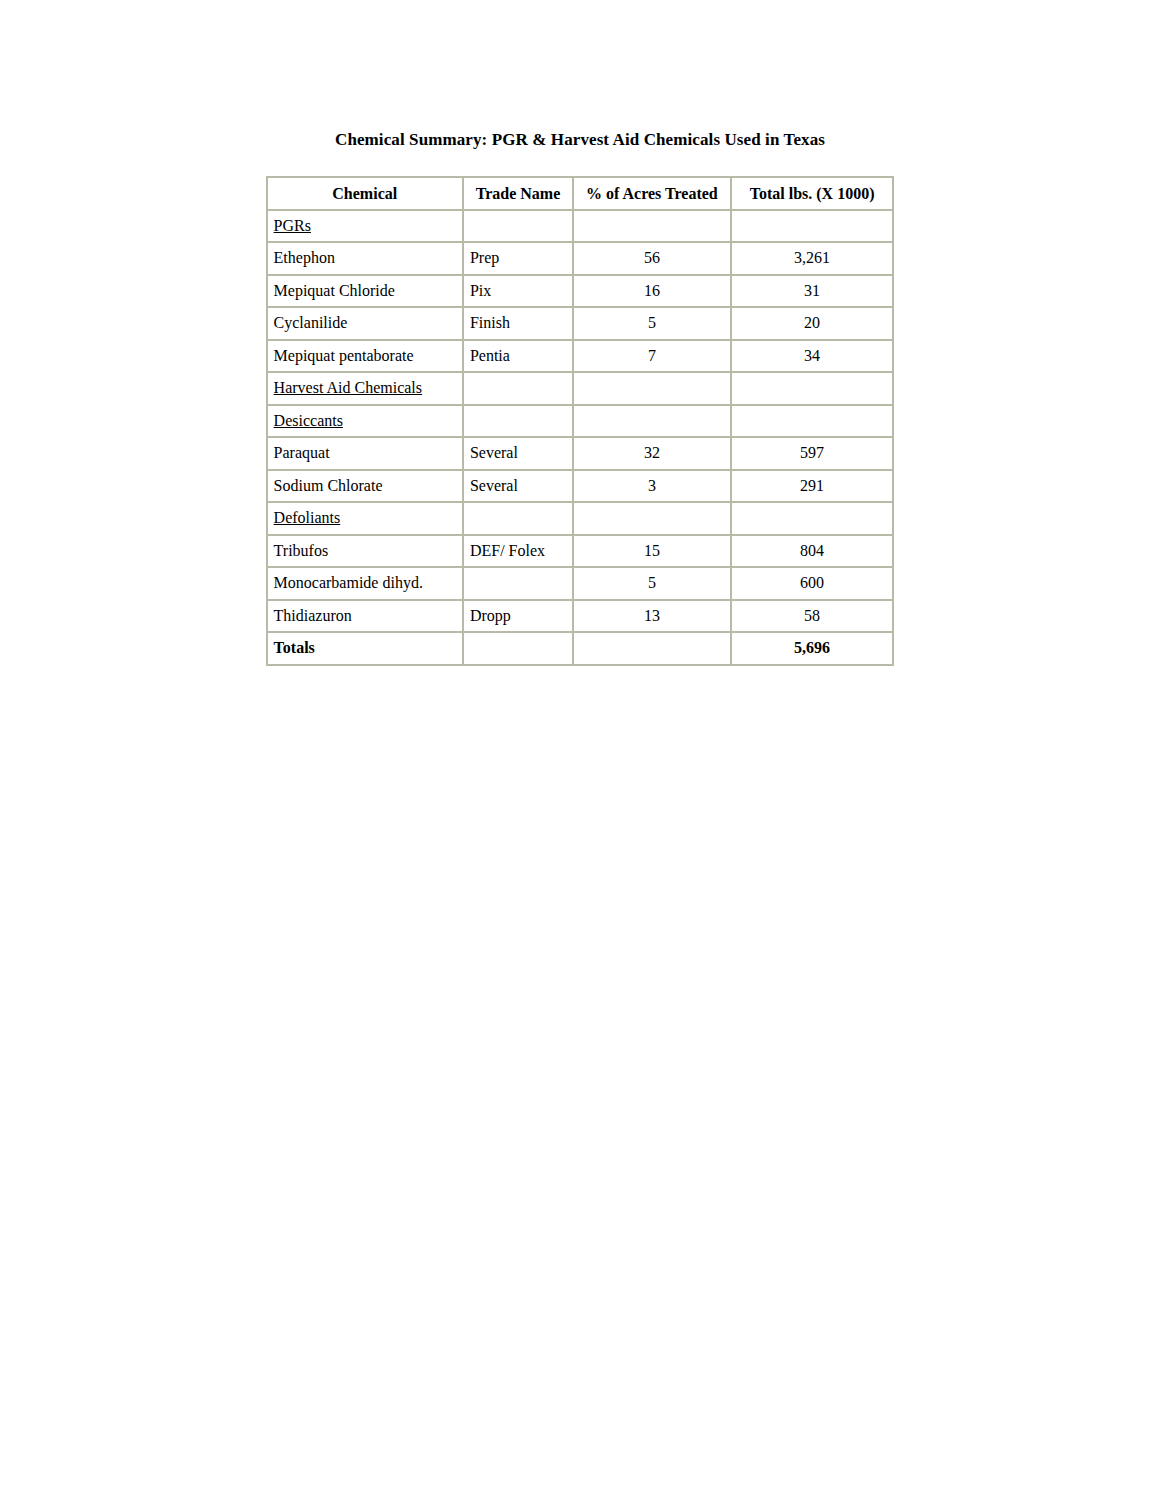Chemical Summary: PGR & Harvest Aid Chemicals Used in Texas
| Chemical | Trade Name | % of Acres Treated | Total lbs. (X 1000) |
| --- | --- | --- | --- |
| PGRs | | | |
| Ethephon | Prep | 56 | 3,261 |
| Mepiquat Chloride | Pix | 16 | 31 |
| Cyclanilide | Finish | 5 | 20 |
| Mepiquat pentaborate | Pentia | 7 | 34 |
| Harvest Aid Chemicals | | | |
| Desiccants | | | |
| Paraquat | Several | 32 | 597 |
| Sodium Chlorate | Several | 3 | 291 |
| Defoliants | | | |
| Tribufos | DEF/ Folex | 15 | 804 |
| Monocarbamide dihyd. | | 5 | 600 |
| Thidiazuron | Dropp | 13 | 58 |
| Totals | | | 5,696 |